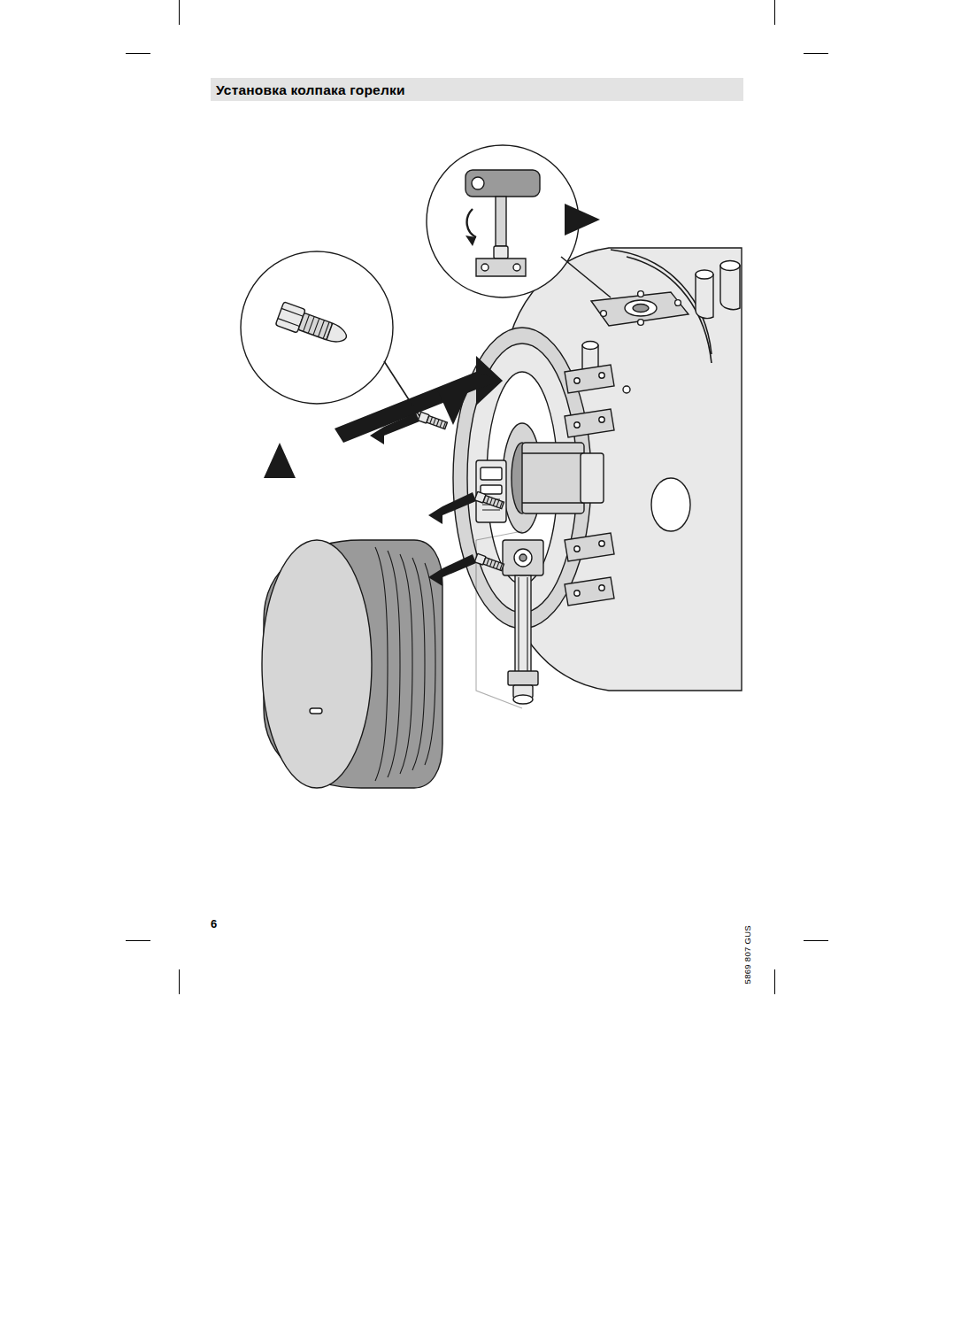Установка колпака горелки
1. 2. 3. 1. 2. 3.
6
5869 807 GUS